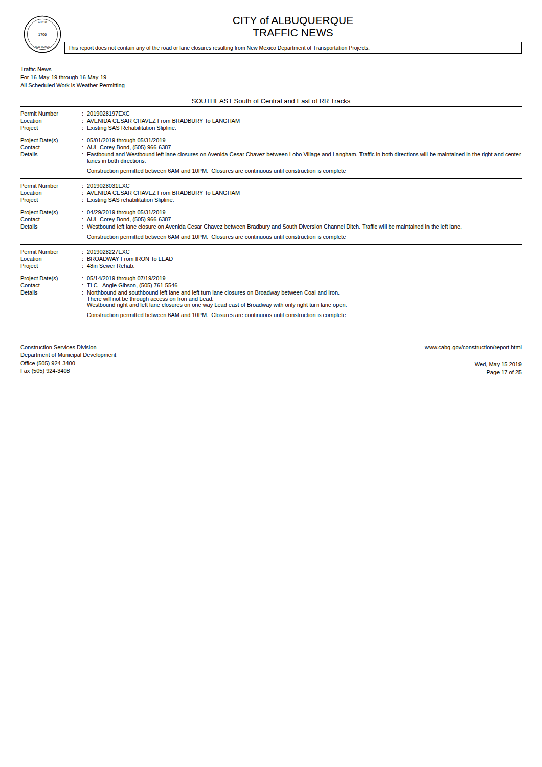CITY of ALBUQUERQUE
TRAFFIC NEWS
This report does not contain any of the road or lane closures resulting from New Mexico Department of Transportation Projects.
Traffic News
For 16-May-19 through 16-May-19
All Scheduled Work is Weather Permitting
SOUTHEAST South of Central and East of RR Tracks
| Permit Number | : | 2019028197EXC |
| Location | : | AVENIDA CESAR CHAVEZ From BRADBURY To LANGHAM |
| Project | : | Existing SAS Rehabilitation Slipline. |
| Project Date(s) | : | 05/01/2019 through 05/31/2019 |
| Contact | : | AUI- Corey Bond, (505) 966-6387 |
| Details | : | Eastbound and Westbound left lane closures on Avenida Cesar Chavez between Lobo Village and Langham. Traffic in both directions will be maintained in the right and center lanes in both directions. Construction permitted between 6AM and 10PM. Closures are continuous until construction is complete |
| Permit Number | : | 2019028031EXC |
| Location | : | AVENIDA CESAR CHAVEZ From BRADBURY To LANGHAM |
| Project | : | Existing SAS rehabilitation Slipline. |
| Project Date(s) | : | 04/29/2019 through 05/31/2019 |
| Contact | : | AUI- Corey Bond, (505) 966-6387 |
| Details | : | Westbound left lane closure on Avenida Cesar Chavez between Bradbury and South Diversion Channel Ditch. Traffic will be maintained in the left lane. Construction permitted between 6AM and 10PM. Closures are continuous until construction is complete |
| Permit Number | : | 2019028227EXC |
| Location | : | BROADWAY From IRON To LEAD |
| Project | : | 48in Sewer Rehab. |
| Project Date(s) | : | 05/14/2019 through 07/19/2019 |
| Contact | : | TLC - Angie Gibson, (505) 761-5546 |
| Details | : | Northbound and southbound left lane and left turn lane closures on Broadway between Coal and Iron. There will not be through access on Iron and Lead. Westbound right and left lane closures on one way Lead east of Broadway with only right turn lane open. Construction permitted between 6AM and 10PM. Closures are continuous until construction is complete |
Construction Services Division
Department of Municipal Development
Office (505) 924-3400
Fax (505) 924-3408
www.cabq.gov/construction/report.html
Wed, May 15 2019
Page 17 of 25